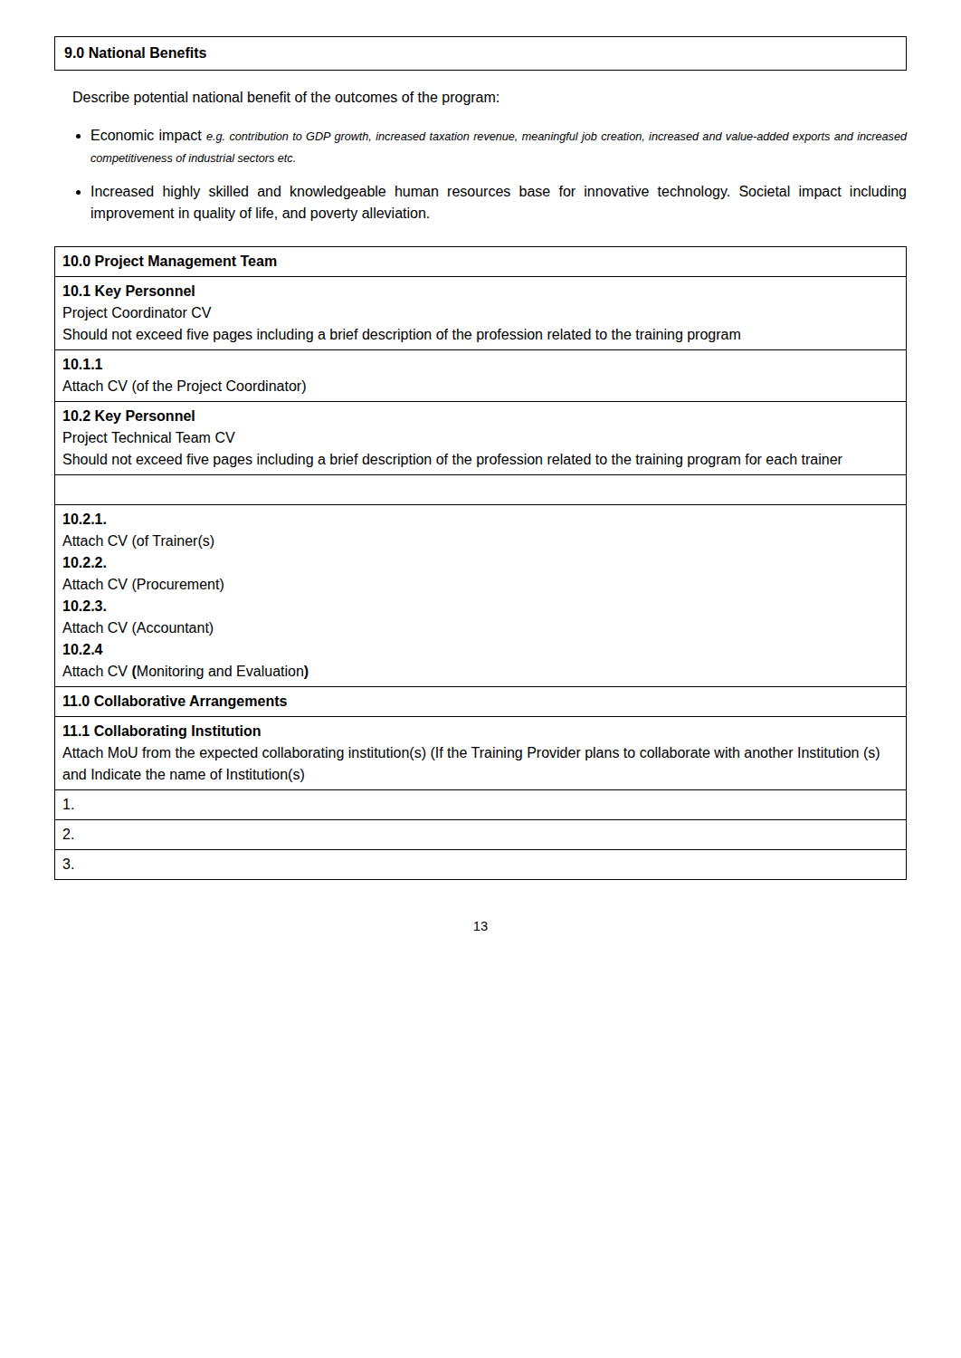9.0 National Benefits
Describe potential national benefit of the outcomes of the program:
Economic impact e.g. contribution to GDP growth, increased taxation revenue, meaningful job creation, increased and value-added exports and increased competitiveness of industrial sectors etc.
Increased highly skilled and knowledgeable human resources base for innovative technology. Societal impact including improvement in quality of life, and poverty alleviation.
| 10.0 Project Management Team |
| 10.1 Key Personnel Project Coordinator CV Should not exceed five pages including a brief description of the profession related to the training program |
| 10.1.1 Attach CV (of the Project Coordinator) |
| 10.2 Key Personnel Project Technical Team CV Should not exceed five pages including a brief description of the profession related to the training program for each trainer |
| 10.2.1. Attach CV (of Trainer(s) 10.2.2. Attach CV (Procurement) 10.2.3. Attach CV (Accountant) 10.2.4 Attach CV ( Monitoring and Evaluation ) |
| 11.0 Collaborative Arrangements |
| 11.1 Collaborating Institution Attach MoU from the expected collaborating institution(s) (If the Training Provider plans to collaborate with another Institution (s) and Indicate the name of Institution(s) |
| 1. |
| 2. |
| 3. |
13